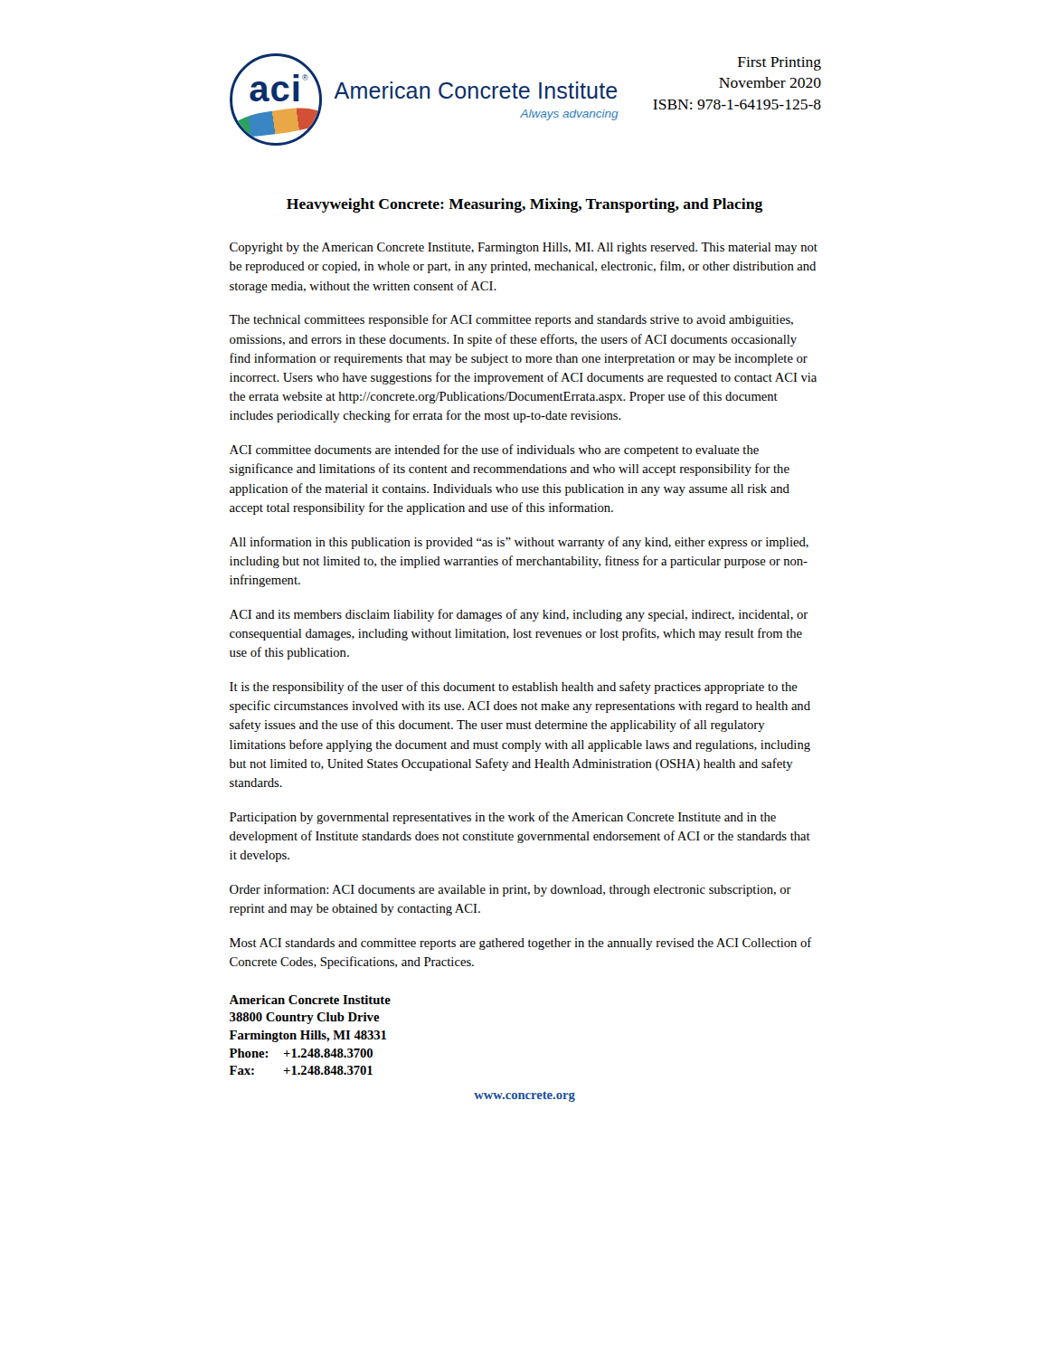aci ®
American Concrete Institute
Always advancing
First Printing
November 2020
ISBN: 978-1-64195-125-8
Heavyweight Concrete: Measuring, Mixing, Transporting, and Placing
Copyright by the American Concrete Institute, Farmington Hills, MI. All rights reserved. This material may not be reproduced or copied, in whole or part, in any printed, mechanical, electronic, film, or other distribution and storage media, without the written consent of ACI.
The technical committees responsible for ACI committee reports and standards strive to avoid ambiguities, omissions, and errors in these documents. In spite of these efforts, the users of ACI documents occasionally find information or requirements that may be subject to more than one interpretation or may be incomplete or incorrect. Users who have suggestions for the improvement of ACI documents are requested to contact ACI via the errata website at http://concrete.org/Publications/DocumentErrata.aspx. Proper use of this document includes periodically checking for errata for the most up-to-date revisions.
ACI committee documents are intended for the use of individuals who are competent to evaluate the significance and limitations of its content and recommendations and who will accept responsibility for the application of the material it contains. Individuals who use this publication in any way assume all risk and accept total responsibility for the application and use of this information.
All information in this publication is provided “as is” without warranty of any kind, either express or implied, including but not limited to, the implied warranties of merchantability, fitness for a particular purpose or non-infringement.
ACI and its members disclaim liability for damages of any kind, including any special, indirect, incidental, or consequential damages, including without limitation, lost revenues or lost profits, which may result from the use of this publication.
It is the responsibility of the user of this document to establish health and safety practices appropriate to the specific circumstances involved with its use. ACI does not make any representations with regard to health and safety issues and the use of this document. The user must determine the applicability of all regulatory limitations before applying the document and must comply with all applicable laws and regulations, including but not limited to, United States Occupational Safety and Health Administration (OSHA) health and safety standards.
Participation by governmental representatives in the work of the American Concrete Institute and in the development of Institute standards does not constitute governmental endorsement of ACI or the standards that it develops.
Order information: ACI documents are available in print, by download, through electronic subscription, or reprint and may be obtained by contacting ACI.
Most ACI standards and committee reports are gathered together in the annually revised the ACI Collection of Concrete Codes, Specifications, and Practices.
American Concrete Institute 38800 Country Club Drive Farmington Hills, MI 48331 Phone:+1.248.848.3700 Fax:+1.248.848.3701
www.concrete.org